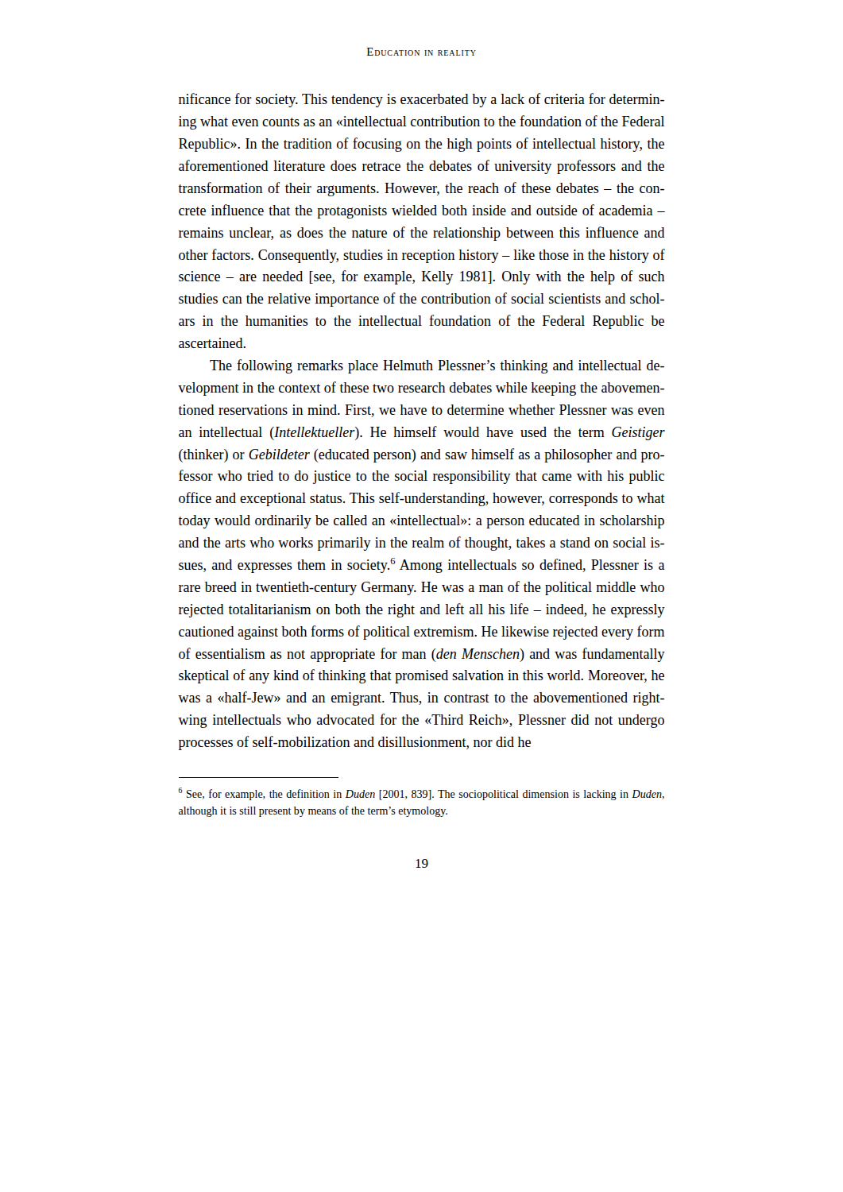Education in reality
nificance for society. This tendency is exacerbated by a lack of criteria for determining what even counts as an «intellectual contribution to the foundation of the Federal Republic». In the tradition of focusing on the high points of intellectual history, the aforementioned literature does retrace the debates of university professors and the transformation of their arguments. However, the reach of these debates – the concrete influence that the protagonists wielded both inside and outside of academia – remains unclear, as does the nature of the relationship between this influence and other factors. Consequently, studies in reception history – like those in the history of science – are needed [see, for example, Kelly 1981]. Only with the help of such studies can the relative importance of the contribution of social scientists and scholars in the humanities to the intellectual foundation of the Federal Republic be ascertained.
The following remarks place Helmuth Plessner’s thinking and intellectual development in the context of these two research debates while keeping the abovementioned reservations in mind. First, we have to determine whether Plessner was even an intellectual (Intellektueller). He himself would have used the term Geistiger (thinker) or Gebildeter (educated person) and saw himself as a philosopher and professor who tried to do justice to the social responsibility that came with his public office and exceptional status. This self-understanding, however, corresponds to what today would ordinarily be called an «intellectual»: a person educated in scholarship and the arts who works primarily in the realm of thought, takes a stand on social issues, and expresses them in society.6 Among intellectuals so defined, Plessner is a rare breed in twentieth-century Germany. He was a man of the political middle who rejected totalitarianism on both the right and left all his life – indeed, he expressly cautioned against both forms of political extremism. He likewise rejected every form of essentialism as not appropriate for man (den Menschen) and was fundamentally skeptical of any kind of thinking that promised salvation in this world. Moreover, he was a «half-Jew» and an emigrant. Thus, in contrast to the abovementioned right-wing intellectuals who advocated for the «Third Reich», Plessner did not undergo processes of self-mobilization and disillusionment, nor did he
6 See, for example, the definition in Duden [2001, 839]. The sociopolitical dimension is lacking in Duden, although it is still present by means of the term’s etymology.
19